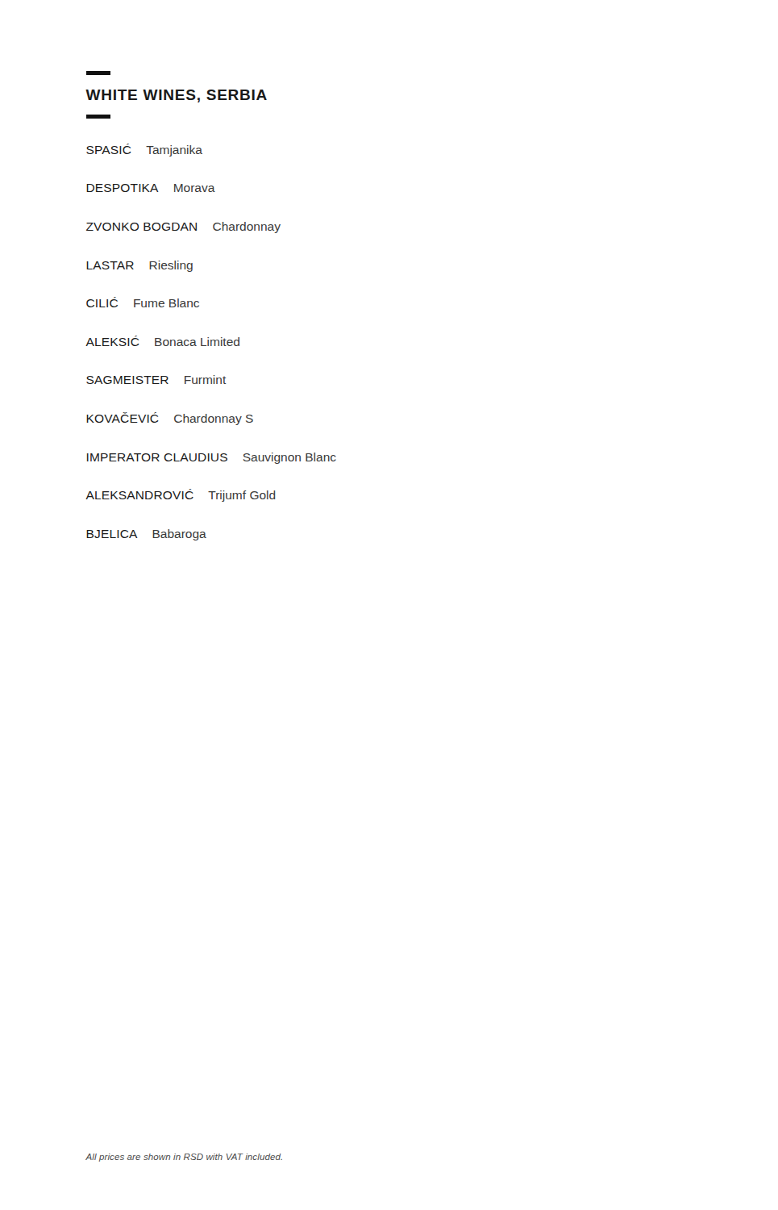White Wines, Serbia
SPASIĆ Tamjanika
DESPOTIKA Morava
ZVONKO BOGDAN Chardonnay
LASTAR Riesling
CILIĆ Fume Blanc
ALEKSIĆ Bonaca Limited
SAGMEISTER Furmint
KOVAČEVIĆ Chardonnay S
IMPERATOR CLAUDIUS Sauvignon Blanc
ALEKSANDROVIĆ Trijumf Gold
BJELICA Babaroga
All prices are shown in RSD with VAT included.